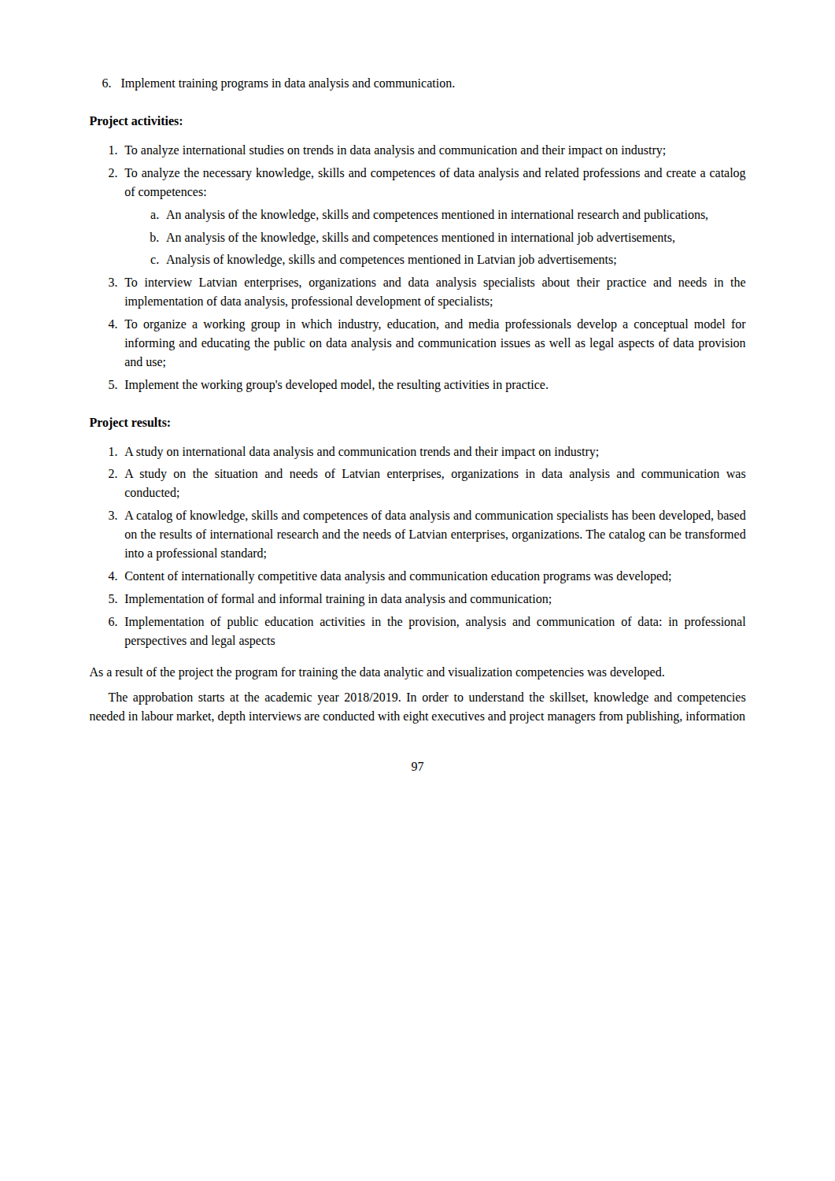6. Implement training programs in data analysis and communication.
Project activities:
To analyze international studies on trends in data analysis and communication and their impact on industry;
To analyze the necessary knowledge, skills and competences of data analysis and related professions and create a catalog of competences:
An analysis of the knowledge, skills and competences mentioned in international research and publications,
An analysis of the knowledge, skills and competences mentioned in international job advertisements,
Analysis of knowledge, skills and competences mentioned in Latvian job advertisements;
To interview Latvian enterprises, organizations and data analysis specialists about their practice and needs in the implementation of data analysis, professional development of specialists;
To organize a working group in which industry, education, and media professionals develop a conceptual model for informing and educating the public on data analysis and communication issues as well as legal aspects of data provision and use;
Implement the working group's developed model, the resulting activities in practice.
Project results:
A study on international data analysis and communication trends and their impact on industry;
A study on the situation and needs of Latvian enterprises, organizations in data analysis and communication was conducted;
A catalog of knowledge, skills and competences of data analysis and communication specialists has been developed, based on the results of international research and the needs of Latvian enterprises, organizations. The catalog can be transformed into a professional standard;
Content of internationally competitive data analysis and communication education programs was developed;
Implementation of formal and informal training in data analysis and communication;
Implementation of public education activities in the provision, analysis and communication of data: in professional perspectives and legal aspects
As a result of the project the program for training the data analytic and visualization competencies was developed.
The approbation starts at the academic year 2018/2019. In order to understand the skillset, knowledge and competencies needed in labour market, depth interviews are conducted with eight executives and project managers from publishing, information
97